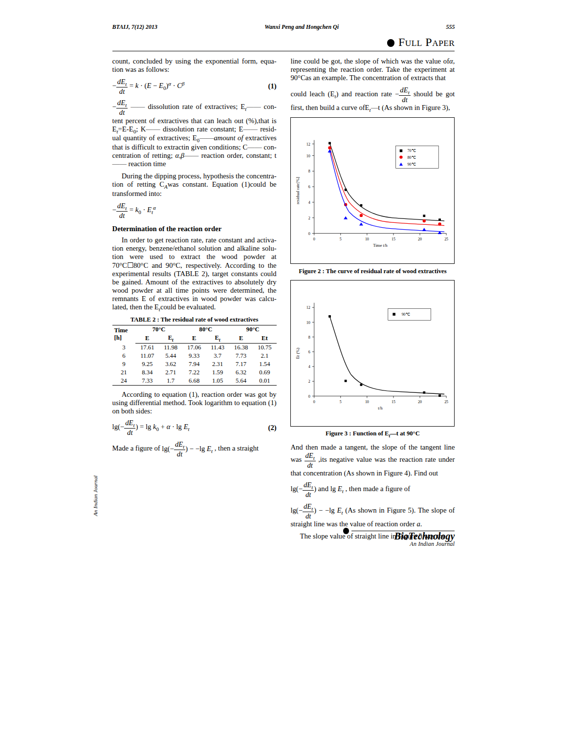BTAIJ, 7(12) 2013
Wanxi Peng and Hongchen Qi
555
FULL PAPER
count, concluded by using the exponential form, equation was as follows:
−dEt dt = k · (E − E0)α · Cβ
(1)
−dEt dt —— dissolution rate of extractives; Et—— content percent of extractives that can leach out (%),that is Et=E-E0; K—— dissolution rate constant; E—— residual quantity of extractives; E0——amount of extractives that is difficult to extractin given conditions; C—— concentration of retting; α,β—— reaction order, constant; t—— reaction time
During the dipping process, hypothesis the concentration of retting CAwas constant. Equation (1)could be transformed into:
−dEt dt = k0 · Etα
Determination of the reaction order
In order to get reaction rate, rate constant and activation energy, benzene/ethanol solution and alkaline solution were used to extract the wood powder at 70°C☐80°C and 90°C, respectively. According to the experimental results (TABLE 2), target constants could be gained. Amount of the extractives to absolutely dry wood powder at all time points were determined, the remnants E of extractives in wood powder was calculated, then the Etcould be evaluated.
TABLE 2 : The residual rate of wood extractives
| Time [h] | 70°C | 80°C | 90°C |
| --- | --- | --- | --- |
| E | E t | E | E t | E | Et |
| 3 | 17.61 | 11.98 | 17.06 | 11.43 | 16.38 | 10.75 |
| 6 | 11.07 | 5.44 | 9.33 | 3.7 | 7.73 | 2.1 |
| 9 | 9.25 | 3.62 | 7.94 | 2.31 | 7.17 | 1.54 |
| 21 | 8.34 | 2.71 | 7.22 | 1.59 | 6.32 | 0.69 |
| 24 | 7.33 | 1.7 | 6.68 | 1.05 | 5.64 | 0.01 |
According to equation (1), reaction order was got by using differential method. Took logarithm to equation (1) on both sides:
lg(−dEt dt) = lg k0 + α · lg Et
(2)
Made a figure of lg(−dEt dt) − −lg Et , then a straight
line could be got, the slope of which was the value ofα, representing the reaction order. Take the experiment at 90°Cas an example. The concentration of extracts that
could leach (Et) and reaction rate −dEt dt should be got first, then build a curve ofEt—t (As shown in Figure 3),
0 2 4 6 8 10 12 0 5 10 15 20 25 Time t/h residual rate[%] 70℃ 80℃ 90℃
Figure 2 : The curve of residual rate of wood extractives
0 2 4 6 8 10 12 0 5 10 15 20 25 t/h Et (%) 90℃
Figure 3 : Function of Et—t at 90°C
And then made a tangent, the slope of the tangent line was dEt dt ,its negative value was the reaction rate under that concentration (As shown in Figure 4). Find out
lg(−dEt dt) and lg Et , then made a figure of
lg(−dEt dt) − −lg Et (As shown in Figure 5). The slope of straight line was the value of reaction order a.
The slope value of straight line in Figure 5 was the
An Indian Journal
BioTechnology
An Indian Journal